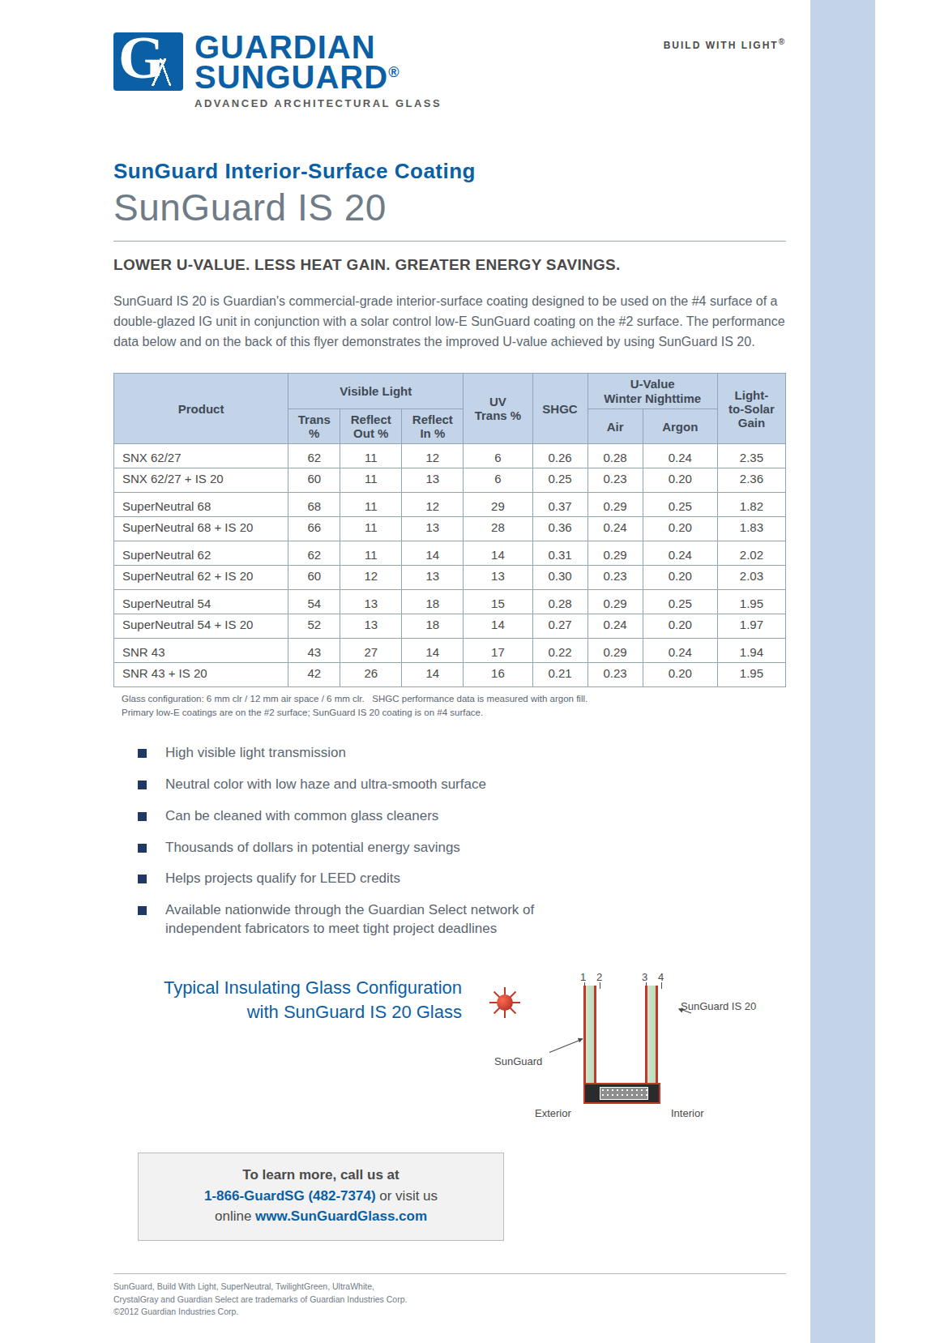BUILD WITH LIGHT®
G
GUARDIAN
SUNGUARD®
ADVANCED ARCHITECTURAL GLASS
SunGuard Interior-Surface Coating
SunGuard IS 20
LOWER U-VALUE. LESS HEAT GAIN. GREATER ENERGY SAVINGS.
SunGuard IS 20 is Guardian's commercial-grade interior-surface coating designed to be used on the #4 surface of a double-glazed IG unit in conjunction with a solar control low-E SunGuard coating on the #2 surface. The performance data below and on the back of this flyer demonstrates the improved U-value achieved by using SunGuard IS 20.
| Product | Visible Light | UV Trans % | SHGC | U-Value Winter Nighttime | Light- to-Solar Gain |
| --- | --- | --- | --- | --- | --- |
| Trans % | Reflect Out % | Reflect In % | Air | Argon |
| SNX 62/27 | 62 | 11 | 12 | 6 | 0.26 | 0.28 | 0.24 | 2.35 |
| SNX 62/27 + IS 20 | 60 | 11 | 13 | 6 | 0.25 | 0.23 | 0.20 | 2.36 |
| SuperNeutral 68 | 68 | 11 | 12 | 29 | 0.37 | 0.29 | 0.25 | 1.82 |
| SuperNeutral 68 + IS 20 | 66 | 11 | 13 | 28 | 0.36 | 0.24 | 0.20 | 1.83 |
| SuperNeutral 62 | 62 | 11 | 14 | 14 | 0.31 | 0.29 | 0.24 | 2.02 |
| SuperNeutral 62 + IS 20 | 60 | 12 | 13 | 13 | 0.30 | 0.23 | 0.20 | 2.03 |
| SuperNeutral 54 | 54 | 13 | 18 | 15 | 0.28 | 0.29 | 0.25 | 1.95 |
| SuperNeutral 54 + IS 20 | 52 | 13 | 18 | 14 | 0.27 | 0.24 | 0.20 | 1.97 |
| SNR 43 | 43 | 27 | 14 | 17 | 0.22 | 0.29 | 0.24 | 1.94 |
| SNR 43 + IS 20 | 42 | 26 | 14 | 16 | 0.21 | 0.23 | 0.20 | 1.95 |
Glass configuration: 6 mm clr / 12 mm air space / 6 mm clr. SHGC performance data is measured with argon fill.
Primary low-E coatings are on the #2 surface; SunGuard IS 20 coating is on #4 surface.
High visible light transmission
Neutral color with low haze and ultra-smooth surface
Can be cleaned with common glass cleaners
Thousands of dollars in potential energy savings
Helps projects qualify for LEED credits
Available nationwide through the Guardian Select network of
independent fabricators to meet tight project deadlines
Typical Insulating Glass Configuration
with SunGuard IS 20 Glass
1 2 3 4
SunGuard IS 20 SunGuard Exterior Interior
To learn more, call us at
1-866-GuardSG (482-7374) or visit us
online www.SunGuardGlass.com
SunGuard, Build With Light, SuperNeutral, TwilightGreen, UltraWhite,
CrystalGray and Guardian Select are trademarks of Guardian Industries Corp.
©2012 Guardian Industries Corp.